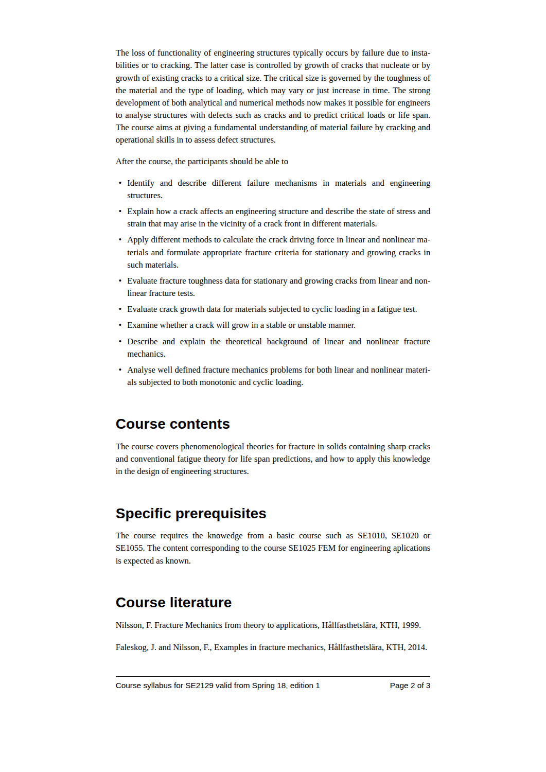The loss of functionality of engineering structures typically occurs by failure due to instabilities or to cracking. The latter case is controlled by growth of cracks that nucleate or by growth of existing cracks to a critical size. The critical size is governed by the toughness of the material and the type of loading, which may vary or just increase in time. The strong development of both analytical and numerical methods now makes it possible for engineers to analyse structures with defects such as cracks and to predict critical loads or life span. The course aims at giving a fundamental understanding of material failure by cracking and operational skills in to assess defect structures.
After the course, the participants should be able to
Identify and describe different failure mechanisms in materials and engineering structures.
Explain how a crack affects an engineering structure and describe the state of stress and strain that may arise in the vicinity of a crack front in different materials.
Apply different methods to calculate the crack driving force in linear and nonlinear materials and formulate appropriate fracture criteria for stationary and growing cracks in such materials.
Evaluate fracture toughness data for stationary and growing cracks from linear and nonlinear fracture tests.
Evaluate crack growth data for materials subjected to cyclic loading in a fatigue test.
Examine whether a crack will grow in a stable or unstable manner.
Describe and explain the theoretical background of linear and nonlinear fracture mechanics.
Analyse well defined fracture mechanics problems for both linear and nonlinear materials subjected to both monotonic and cyclic loading.
Course contents
The course covers phenomenological theories for fracture in solids containing sharp cracks and conventional fatigue theory for life span predictions, and how to apply this knowledge in the design of engineering structures.
Specific prerequisites
The course requires the knowedge from a basic course such as SE1010, SE1020 or SE1055. The content corresponding to the course SE1025 FEM for engineering aplications is expected as known.
Course literature
Nilsson, F. Fracture Mechanics from theory to applications, Hållfasthetslära, KTH, 1999.
Faleskog, J. and Nilsson, F., Examples in fracture mechanics, Hållfasthetslära, KTH, 2014.
Course syllabus for SE2129 valid from Spring 18, edition 1
Page 2 of 3